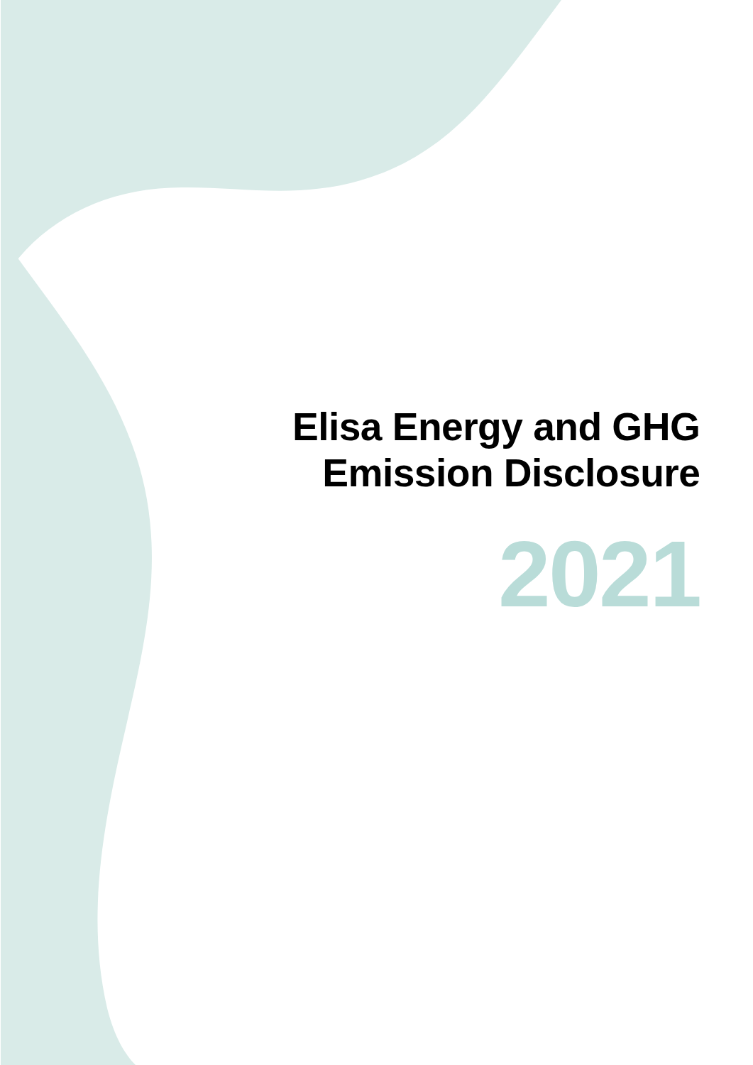Elisa Energy and GHG Emission Disclosure
2021